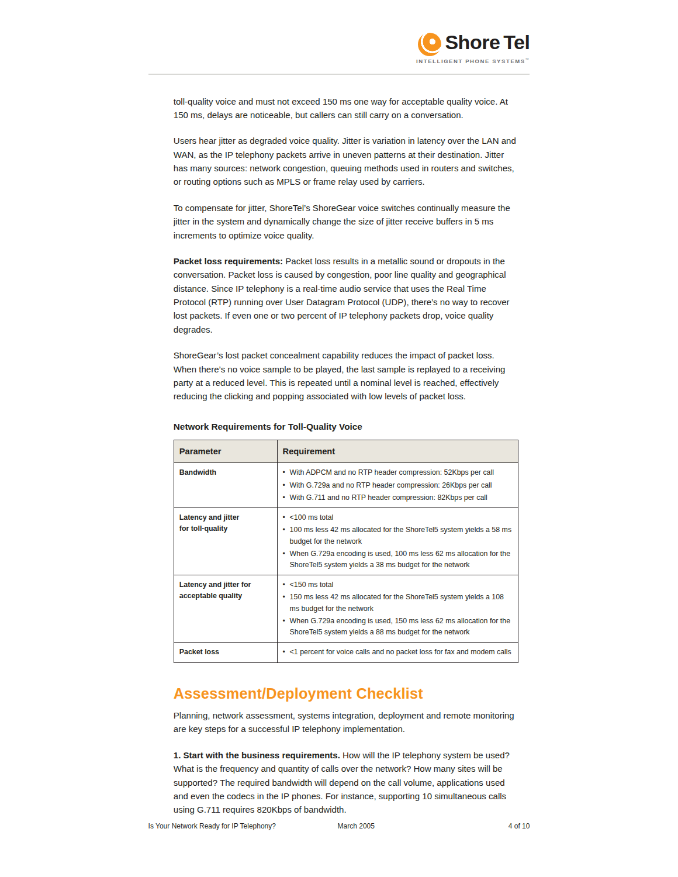Shore Tel
INTELLIGENT PHONE SYSTEMS™
toll-quality voice and must not exceed 150 ms one way for acceptable quality voice. At 150 ms, delays are noticeable, but callers can still carry on a conversation.
Users hear jitter as degraded voice quality. Jitter is variation in latency over the LAN and WAN, as the IP telephony packets arrive in uneven patterns at their destination. Jitter has many sources: network congestion, queuing methods used in routers and switches, or routing options such as MPLS or frame relay used by carriers.
To compensate for jitter, ShoreTel’s ShoreGear voice switches continually measure the jitter in the system and dynamically change the size of jitter receive buffers in 5 ms increments to optimize voice quality.
Packet loss requirements: Packet loss results in a metallic sound or dropouts in the conversation. Packet loss is caused by congestion, poor line quality and geographical distance. Since IP telephony is a real-time audio service that uses the Real Time Protocol (RTP) running over User Datagram Protocol (UDP), there’s no way to recover lost packets. If even one or two percent of IP telephony packets drop, voice quality degrades.
ShoreGear’s lost packet concealment capability reduces the impact of packet loss. When there’s no voice sample to be played, the last sample is replayed to a receiving party at a reduced level. This is repeated until a nominal level is reached, effectively reducing the clicking and popping associated with low levels of packet loss.
Network Requirements for Toll-Quality Voice
| Parameter | Requirement |
| --- | --- |
| Bandwidth | With ADPCM and no RTP header compression: 52Kbps per call With G.729a and no RTP header compression: 26Kbps per call With G.711 and no RTP header compression: 82Kbps per call |
| Latency and jitter for toll-quality | <100 ms total 100 ms less 42 ms allocated for the ShoreTel5 system yields a 58 ms budget for the network When G.729a encoding is used, 100 ms less 62 ms allocation for the ShoreTel5 system yields a 38 ms budget for the network |
| Latency and jitter for acceptable quality | <150 ms total 150 ms less 42 ms allocated for the ShoreTel5 system yields a 108 ms budget for the network When G.729a encoding is used, 150 ms less 62 ms allocation for the ShoreTel5 system yields a 88 ms budget for the network |
| Packet loss | <1 percent for voice calls and no packet loss for fax and modem calls |
Assessment/Deployment Checklist
Planning, network assessment, systems integration, deployment and remote monitoring are key steps for a successful IP telephony implementation.
1. Start with the business requirements. How will the IP telephony system be used? What is the frequency and quantity of calls over the network? How many sites will be supported? The required bandwidth will depend on the call volume, applications used and even the codecs in the IP phones. For instance, supporting 10 simultaneous calls using G.711 requires 820Kbps of bandwidth.
Is Your Network Ready for IP Telephony?
March 2005
4 of 10